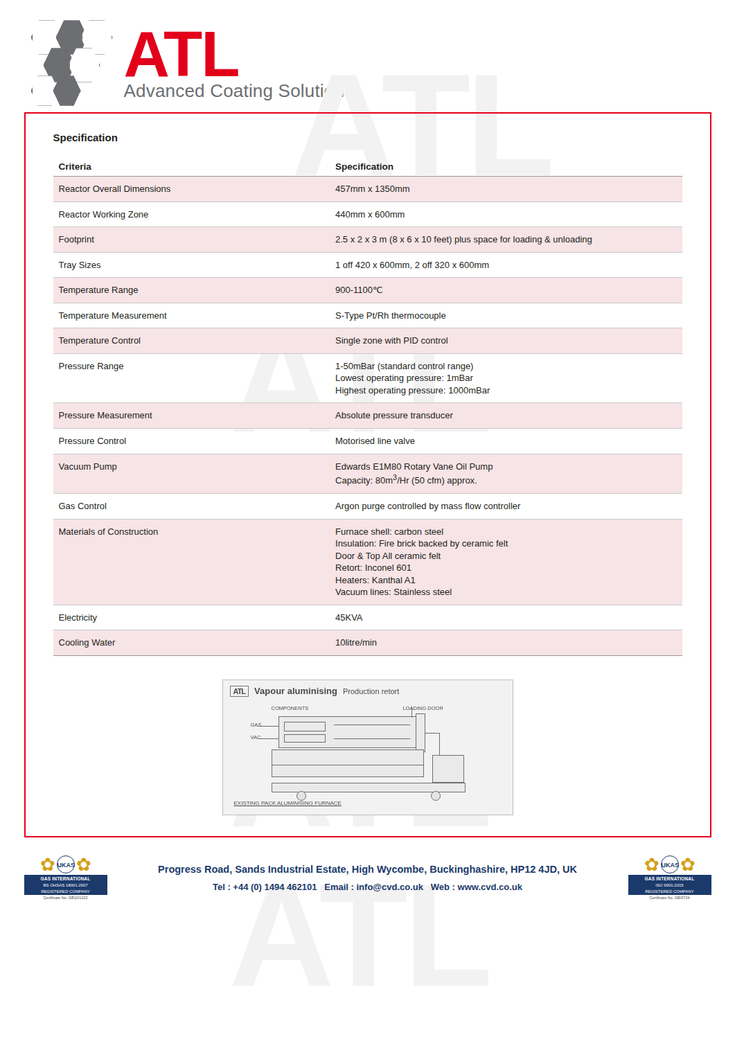ATL
ATL
ATL
ATL
ATL
Advanced Coating Solutions
Specification
| Criteria | Specification |
| --- | --- |
| Reactor Overall Dimensions | 457mm x 1350mm |
| Reactor Working Zone | 440mm x 600mm |
| Footprint | 2.5 x 2 x 3 m (8 x 6 x 10 feet) plus space for loading & unloading |
| Tray Sizes | 1 off 420 x 600mm, 2 off 320 x 600mm |
| Temperature Range | 900-1100℃ |
| Temperature Measurement | S-Type Pt/Rh thermocouple |
| Temperature Control | Single zone with PID control |
| Pressure Range | 1-50mBar (standard control range) Lowest operating pressure: 1mBar Highest operating pressure: 1000mBar |
| Pressure Measurement | Absolute pressure transducer |
| Pressure Control | Motorised line valve |
| Vacuum Pump | Edwards E1M80 Rotary Vane Oil Pump Capacity: 80m 3 /Hr (50 cfm) approx. |
| Gas Control | Argon purge controlled by mass flow controller |
| Materials of Construction | Furnace shell: carbon steel Insulation: Fire brick backed by ceramic felt Door & Top All ceramic felt Retort: Inconel 601 Heaters: Kanthal A1 Vacuum lines: Stainless steel |
| Electricity | 45KVA |
| Cooling Water | 10litre/min |
ATL Vapour aluminising Production retort
COMPONENTS LOADING DOOR GAS VAC ALUMINISING POWDER PACK ROTARY
VACUUM
PUMP EXISTING PACK ALUMINISING FURNACE
✿ UKAS ✿
GAS INTERNATIONAL
BS OHSAS 18001:2007
REGISTERED COMPANY
Certificate No. GB10/1022
Progress Road, Sands Industrial Estate, High Wycombe, Buckinghashire, HP12 4JD, UK
Tel : +44 (0) 1494 462101 Email : info@cvd.co.uk Web : www.cvd.co.uk
✿ UKAS ✿
GAS INTERNATIONAL
ISO 9001:2015
REGISTERED COMPANY
Certificate No. GB/0724